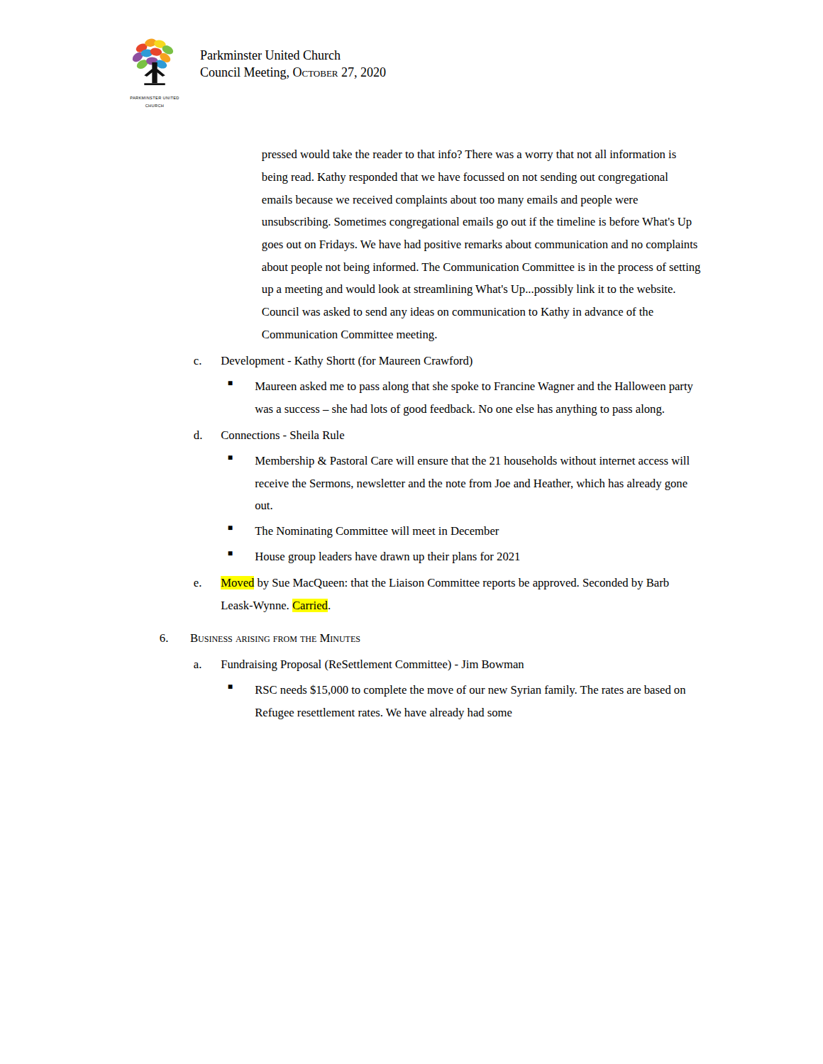PARKMINSTER UNITED CHURCH
Parkminster United Church
Council Meeting, October 27, 2020
pressed would take the reader to that info? There was a worry that not all information is being read. Kathy responded that we have focussed on not sending out congregational emails because we received complaints about too many emails and people were unsubscribing. Sometimes congregational emails go out if the timeline is before What's Up goes out on Fridays. We have had positive remarks about communication and no complaints about people not being informed. The Communication Committee is in the process of setting up a meeting and would look at streamlining What's Up...possibly link it to the website. Council was asked to send any ideas on communication to Kathy in advance of the Communication Committee meeting.
c.
Development - Kathy Shortt (for Maureen Crawford)
■
Maureen asked me to pass along that she spoke to Francine Wagner and the Halloween party was a success – she had lots of good feedback. No one else has anything to pass along.
d.
Connections - Sheila Rule
■
Membership & Pastoral Care will ensure that the 21 households without internet access will receive the Sermons, newsletter and the note from Joe and Heather, which has already gone out.
■
The Nominating Committee will meet in December
■
House group leaders have drawn up their plans for 2021
e.
Moved by Sue MacQueen: that the Liaison Committee reports be approved. Seconded by Barb Leask-Wynne. Carried.
6.
Business arising from the Minutes
a.
Fundraising Proposal (ReSettlement Committee) - Jim Bowman
■
RSC needs $15,000 to complete the move of our new Syrian family. The rates are based on Refugee resettlement rates. We have already had some